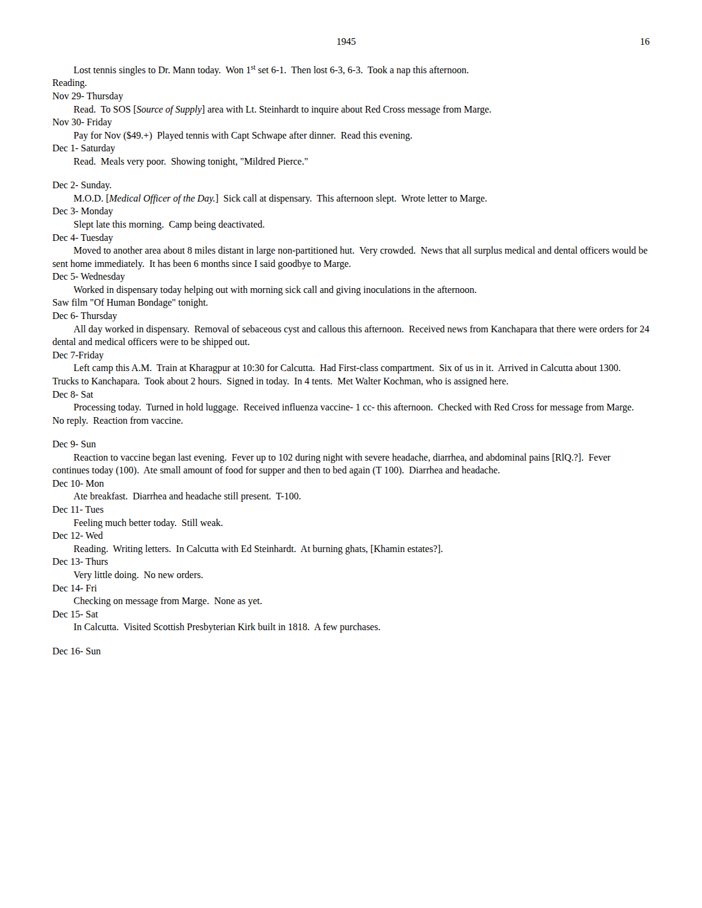1945 16
Lost tennis singles to Dr. Mann today. Won 1st set 6-1. Then lost 6-3, 6-3. Took a nap this afternoon.
Reading.
Nov 29- Thursday
Read. To SOS [Source of Supply] area with Lt. Steinhardt to inquire about Red Cross message from Marge.
Nov 30- Friday
Pay for Nov ($49.+) Played tennis with Capt Schwape after dinner. Read this evening.
Dec 1- Saturday
Read. Meals very poor. Showing tonight, "Mildred Pierce."
Dec 2- Sunday.
M.O.D. [Medical Officer of the Day.] Sick call at dispensary. This afternoon slept. Wrote letter to Marge.
Dec 3- Monday
Slept late this morning. Camp being deactivated.
Dec 4- Tuesday
Moved to another area about 8 miles distant in large non-partitioned hut. Very crowded. News that all surplus medical and dental officers would be sent home immediately. It has been 6 months since I said goodbye to Marge.
Dec 5- Wednesday
Worked in dispensary today helping out with morning sick call and giving inoculations in the afternoon.
Saw film "Of Human Bondage" tonight.
Dec 6- Thursday
All day worked in dispensary. Removal of sebaceous cyst and callous this afternoon. Received news from Kanchapara that there were orders for 24 dental and medical officers were to be shipped out.
Dec 7-Friday
Left camp this A.M. Train at Kharagpur at 10:30 for Calcutta. Had First-class compartment. Six of us in it. Arrived in Calcutta about 1300. Trucks to Kanchapara. Took about 2 hours. Signed in today. In 4 tents. Met Walter Kochman, who is assigned here.
Dec 8- Sat
Processing today. Turned in hold luggage. Received influenza vaccine- 1 cc- this afternoon. Checked with Red Cross for message from Marge. No reply. Reaction from vaccine.
Dec 9- Sun
Reaction to vaccine began last evening. Fever up to 102 during night with severe headache, diarrhea, and abdominal pains [RlQ.?]. Fever continues today (100). Ate small amount of food for supper and then to bed again (T 100). Diarrhea and headache.
Dec 10- Mon
Ate breakfast. Diarrhea and headache still present. T-100.
Dec 11- Tues
Feeling much better today. Still weak.
Dec 12- Wed
Reading. Writing letters. In Calcutta with Ed Steinhardt. At burning ghats, [Khamin estates?].
Dec 13- Thurs
Very little doing. No new orders.
Dec 14- Fri
Checking on message from Marge. None as yet.
Dec 15- Sat
In Calcutta. Visited Scottish Presbyterian Kirk built in 1818. A few purchases.
Dec 16- Sun